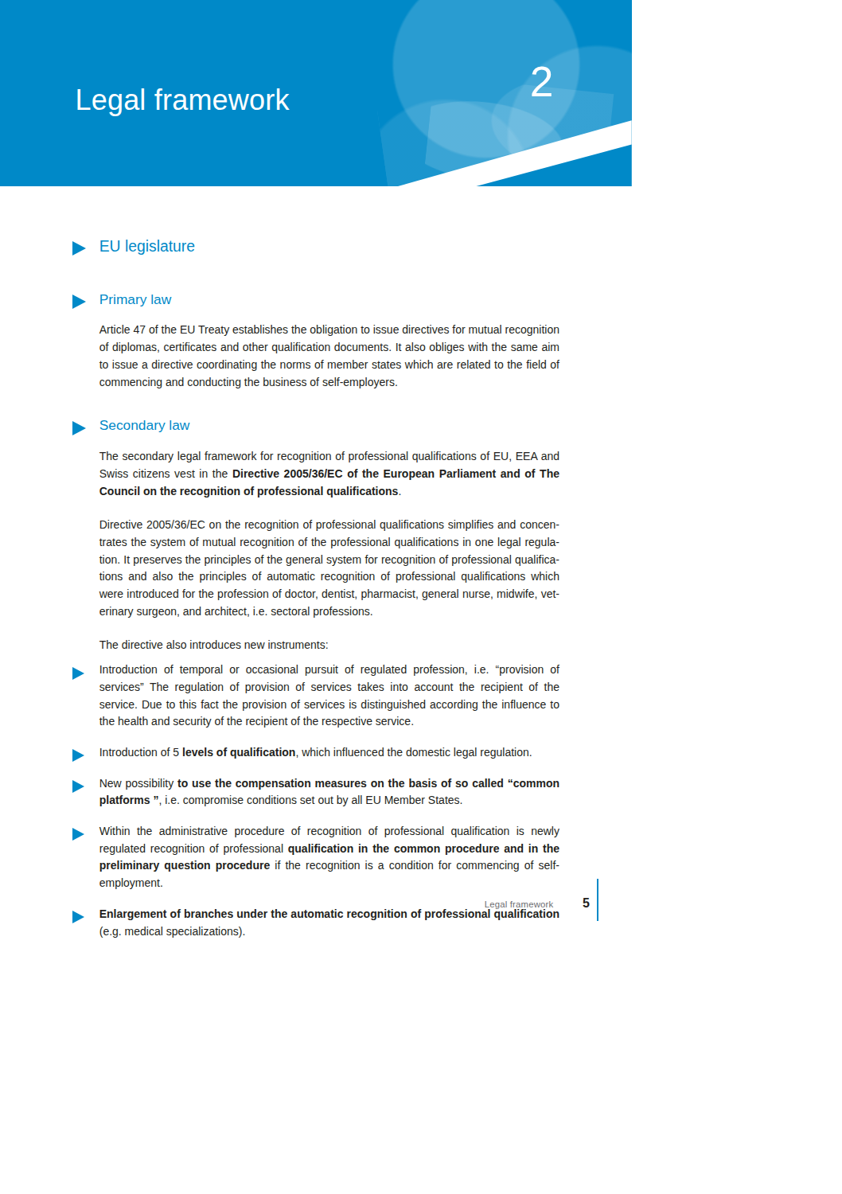Legal framework
2
EU legislature
Primary law
Article 47 of the EU Treaty establishes the obligation to issue directives for mutual recognition of diplomas, certificates and other qualification documents. It also obliges with the same aim to issue a directive coordinating the norms of member states which are related to the field of commencing and conducting the business of self-employers.
Secondary law
The secondary legal framework for recognition of professional qualifications of EU, EEA and Swiss citizens vest in the Directive 2005/36/EC of the European Parliament and of The Council on the recognition of professional qualifications.
Directive 2005/36/EC on the recognition of professional qualifications simplifies and concentrates the system of mutual recognition of the professional qualifications in one legal regulation. It preserves the principles of the general system for recognition of professional qualifications and also the principles of automatic recognition of professional qualifications which were introduced for the profession of doctor, dentist, pharmacist, general nurse, midwife, veterinary surgeon, and architect, i.e. sectoral professions.
The directive also introduces new instruments:
Introduction of temporal or occasional pursuit of regulated profession, i.e. “provision of services” The regulation of provision of services takes into account the recipient of the service. Due to this fact the provision of services is distinguished according the influence to the health and security of the recipient of the respective service.
Introduction of 5 levels of qualification, which influenced the domestic legal regulation.
New possibility to use the compensation measures on the basis of so called “common platforms ”, i.e. compromise conditions set out by all EU Member States.
Within the administrative procedure of recognition of professional qualification is newly regulated recognition of professional qualification in the common procedure and in the preliminary question procedure if the recognition is a condition for commencing of self-employment.
Enlargement of branches under the automatic recognition of professional qualification (e.g. medical specializations).
Legal framework
5